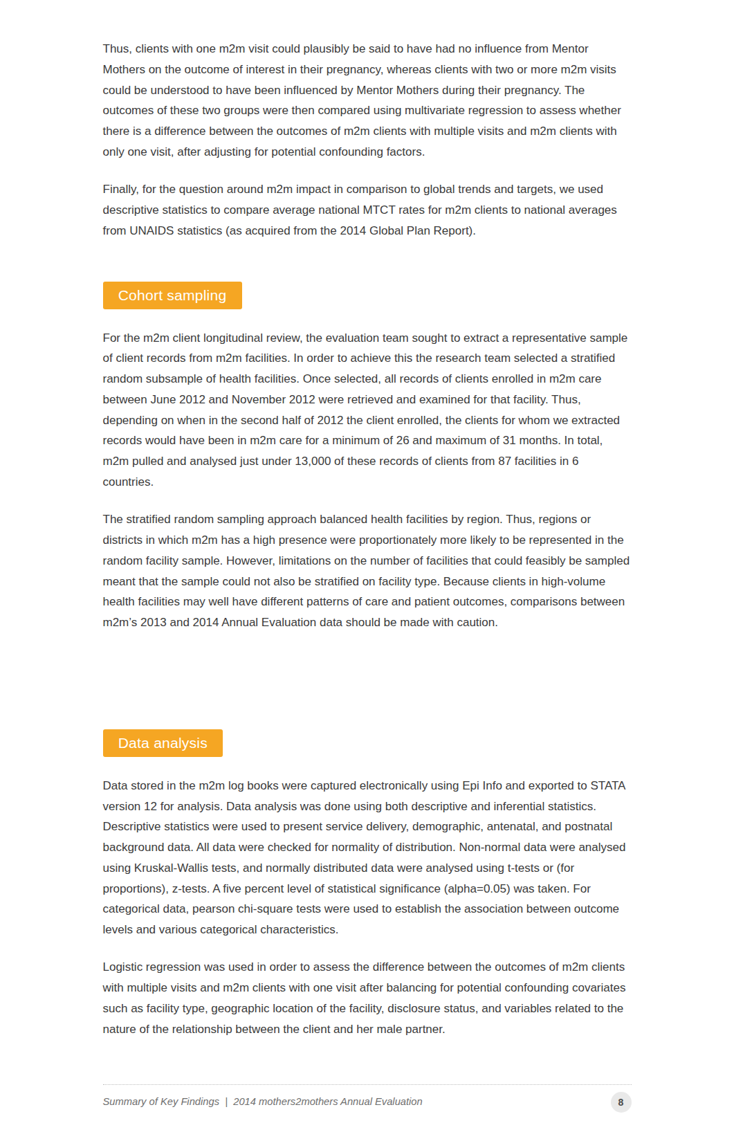Thus, clients with one m2m visit could plausibly be said to have had no influence from Mentor Mothers on the outcome of interest in their pregnancy, whereas clients with two or more m2m visits could be understood to have been influenced by Mentor Mothers during their pregnancy. The outcomes of these two groups were then compared using multivariate regression to assess whether there is a difference between the outcomes of m2m clients with multiple visits and m2m clients with only one visit, after adjusting for potential confounding factors.
Finally, for the question around m2m impact in comparison to global trends and targets, we used descriptive statistics to compare average national MTCT rates for m2m clients to national averages from UNAIDS statistics (as acquired from the 2014 Global Plan Report).
Cohort sampling
For the m2m client longitudinal review, the evaluation team sought to extract a representative sample of client records from m2m facilities. In order to achieve this the research team selected a stratified random subsample of health facilities. Once selected, all records of clients enrolled in m2m care between June 2012 and November 2012 were retrieved and examined for that facility. Thus, depending on when in the second half of 2012 the client enrolled, the clients for whom we extracted records would have been in m2m care for a minimum of 26 and maximum of 31 months. In total, m2m pulled and analysed just under 13,000 of these records of clients from 87 facilities in 6 countries.
The stratified random sampling approach balanced health facilities by region. Thus, regions or districts in which m2m has a high presence were proportionately more likely to be represented in the random facility sample. However, limitations on the number of facilities that could feasibly be sampled meant that the sample could not also be stratified on facility type. Because clients in high-volume health facilities may well have different patterns of care and patient outcomes, comparisons between m2m’s 2013 and 2014 Annual Evaluation data should be made with caution.
Data analysis
Data stored in the m2m log books were captured electronically using Epi Info and exported to STATA version 12 for analysis. Data analysis was done using both descriptive and inferential statistics. Descriptive statistics were used to present service delivery, demographic, antenatal, and postnatal background data. All data were checked for normality of distribution. Non-normal data were analysed using Kruskal-Wallis tests, and normally distributed data were analysed using t-tests or (for proportions), z-tests. A five percent level of statistical significance (alpha=0.05) was taken. For categorical data, pearson chi-square tests were used to establish the association between outcome levels and various categorical characteristics.
Logistic regression was used in order to assess the difference between the outcomes of m2m clients with multiple visits and m2m clients with one visit after balancing for potential confounding covariates such as facility type, geographic location of the facility, disclosure status, and variables related to the nature of the relationship between the client and her male partner.
Summary of Key Findings | 2014 mothers2mothers Annual Evaluation 8